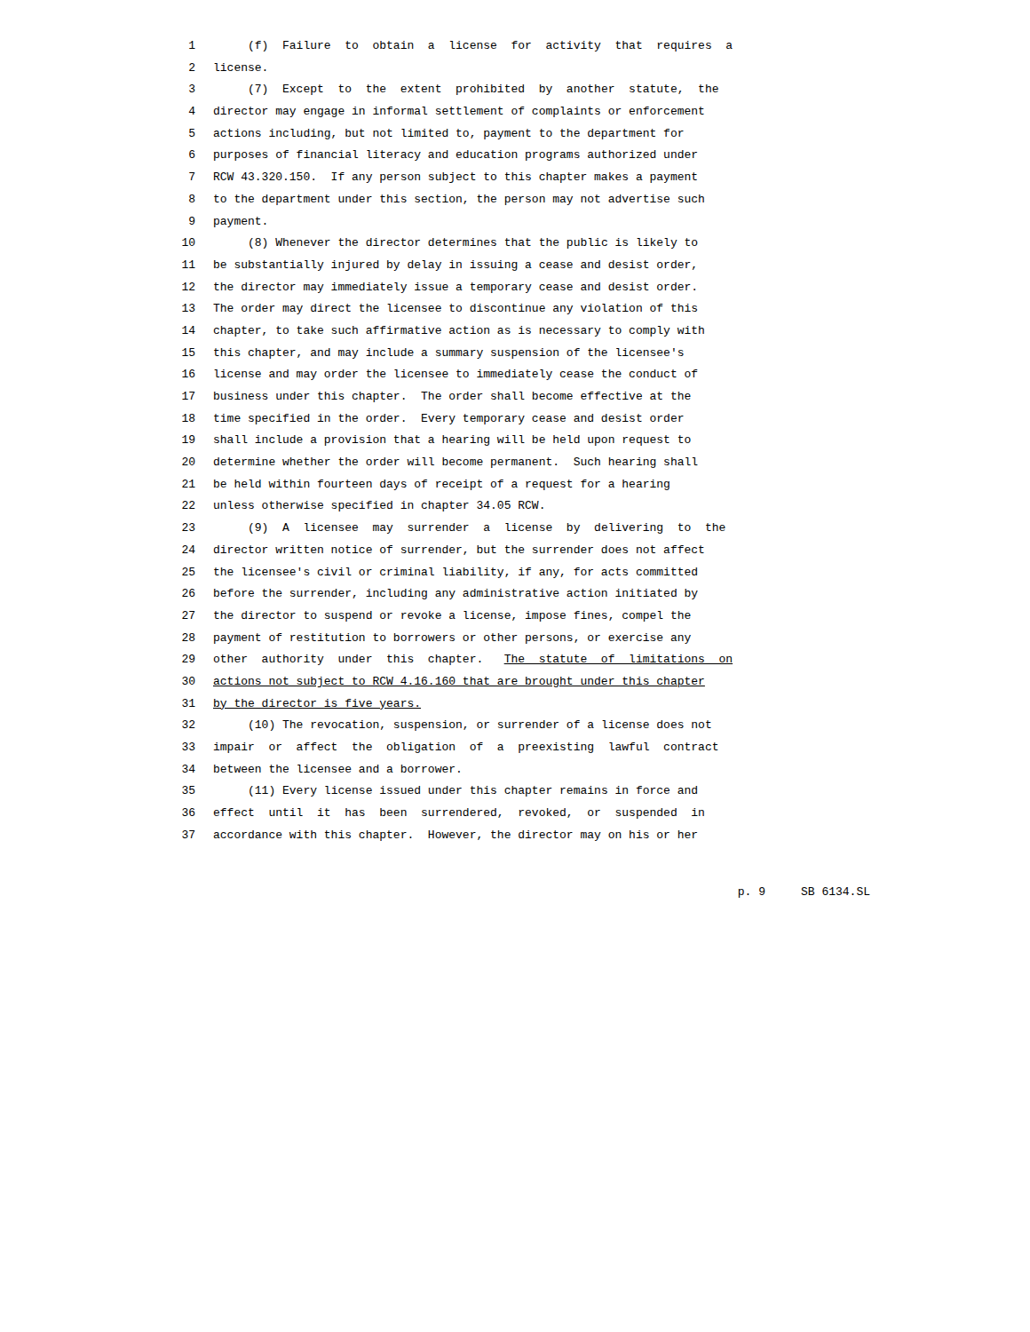(f) Failure to obtain a license for activity that requires a
license.
(7) Except to the extent prohibited by another statute, the
director may engage in informal settlement of complaints or enforcement
actions including, but not limited to, payment to the department for
purposes of financial literacy and education programs authorized under
RCW 43.320.150. If any person subject to this chapter makes a payment
to the department under this section, the person may not advertise such
payment.
(8) Whenever the director determines that the public is likely to
be substantially injured by delay in issuing a cease and desist order,
the director may immediately issue a temporary cease and desist order.
The order may direct the licensee to discontinue any violation of this
chapter, to take such affirmative action as is necessary to comply with
this chapter, and may include a summary suspension of the licensee's
license and may order the licensee to immediately cease the conduct of
business under this chapter. The order shall become effective at the
time specified in the order. Every temporary cease and desist order
shall include a provision that a hearing will be held upon request to
determine whether the order will become permanent. Such hearing shall
be held within fourteen days of receipt of a request for a hearing
unless otherwise specified in chapter 34.05 RCW.
(9) A licensee may surrender a license by delivering to the
director written notice of surrender, but the surrender does not affect
the licensee's civil or criminal liability, if any, for acts committed
before the surrender, including any administrative action initiated by
the director to suspend or revoke a license, impose fines, compel the
payment of restitution to borrowers or other persons, or exercise any
other authority under this chapter. The statute of limitations on
actions not subject to RCW 4.16.160 that are brought under this chapter
by the director is five years.
(10) The revocation, suspension, or surrender of a license does not
impair or affect the obligation of a preexisting lawful contract
between the licensee and a borrower.
(11) Every license issued under this chapter remains in force and
effect until it has been surrendered, revoked, or suspended in
accordance with this chapter. However, the director may on his or her
p. 9 SB 6134.SL